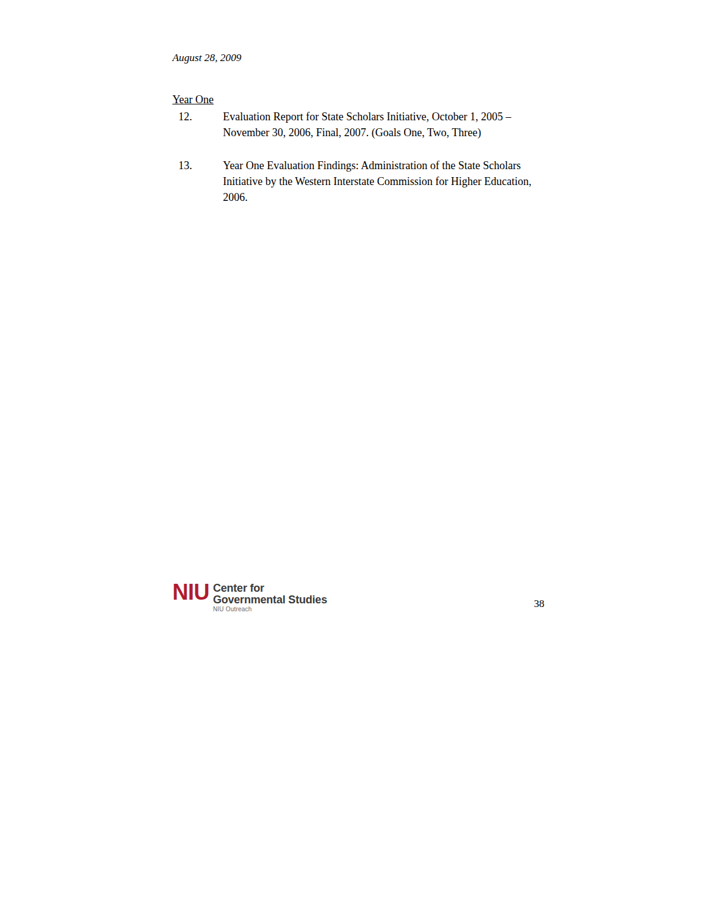August 28, 2009
Year One
12. Evaluation Report for State Scholars Initiative, October 1, 2005 – November 30, 2006, Final, 2007. (Goals One, Two, Three)
13. Year One Evaluation Findings: Administration of the State Scholars Initiative by the Western Interstate Commission for Higher Education, 2006.
NIU Center for Governmental Studies NIU Outreach
38